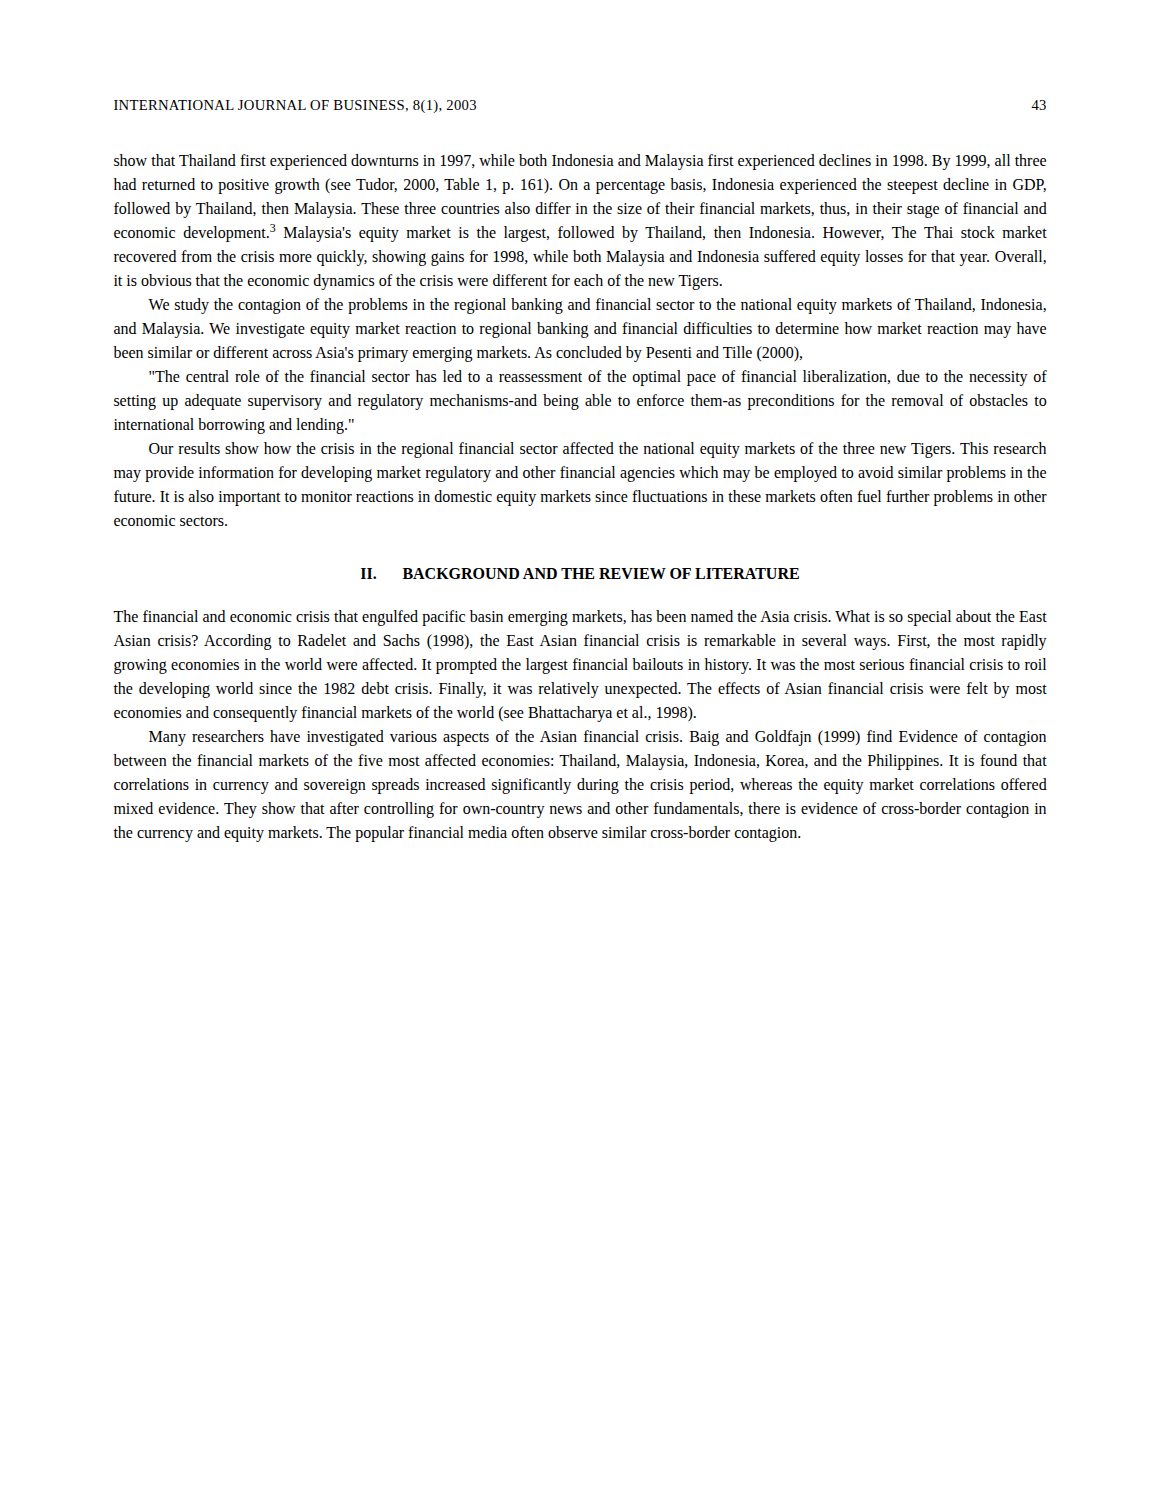International Journal of Business, 8(1), 2003 43
show that Thailand first experienced downturns in 1997, while both Indonesia and Malaysia first experienced declines in 1998. By 1999, all three had returned to positive growth (see Tudor, 2000, Table 1, p. 161). On a percentage basis, Indonesia experienced the steepest decline in GDP, followed by Thailand, then Malaysia. These three countries also differ in the size of their financial markets, thus, in their stage of financial and economic development.3 Malaysia's equity market is the largest, followed by Thailand, then Indonesia. However, The Thai stock market recovered from the crisis more quickly, showing gains for 1998, while both Malaysia and Indonesia suffered equity losses for that year. Overall, it is obvious that the economic dynamics of the crisis were different for each of the new Tigers.
We study the contagion of the problems in the regional banking and financial sector to the national equity markets of Thailand, Indonesia, and Malaysia. We investigate equity market reaction to regional banking and financial difficulties to determine how market reaction may have been similar or different across Asia's primary emerging markets. As concluded by Pesenti and Tille (2000),
"The central role of the financial sector has led to a reassessment of the optimal pace of financial liberalization, due to the necessity of setting up adequate supervisory and regulatory mechanisms-and being able to enforce them-as preconditions for the removal of obstacles to international borrowing and lending."
Our results show how the crisis in the regional financial sector affected the national equity markets of the three new Tigers. This research may provide information for developing market regulatory and other financial agencies which may be employed to avoid similar problems in the future. It is also important to monitor reactions in domestic equity markets since fluctuations in these markets often fuel further problems in other economic sectors.
II. Background and the Review of Literature
The financial and economic crisis that engulfed pacific basin emerging markets, has been named the Asia crisis. What is so special about the East Asian crisis? According to Radelet and Sachs (1998), the East Asian financial crisis is remarkable in several ways. First, the most rapidly growing economies in the world were affected. It prompted the largest financial bailouts in history. It was the most serious financial crisis to roil the developing world since the 1982 debt crisis. Finally, it was relatively unexpected. The effects of Asian financial crisis were felt by most economies and consequently financial markets of the world (see Bhattacharya et al., 1998).
Many researchers have investigated various aspects of the Asian financial crisis. Baig and Goldfajn (1999) find Evidence of contagion between the financial markets of the five most affected economies: Thailand, Malaysia, Indonesia, Korea, and the Philippines. It is found that correlations in currency and sovereign spreads increased significantly during the crisis period, whereas the equity market correlations offered mixed evidence. They show that after controlling for own-country news and other fundamentals, there is evidence of cross-border contagion in the currency and equity markets. The popular financial media often observe similar cross-border contagion.